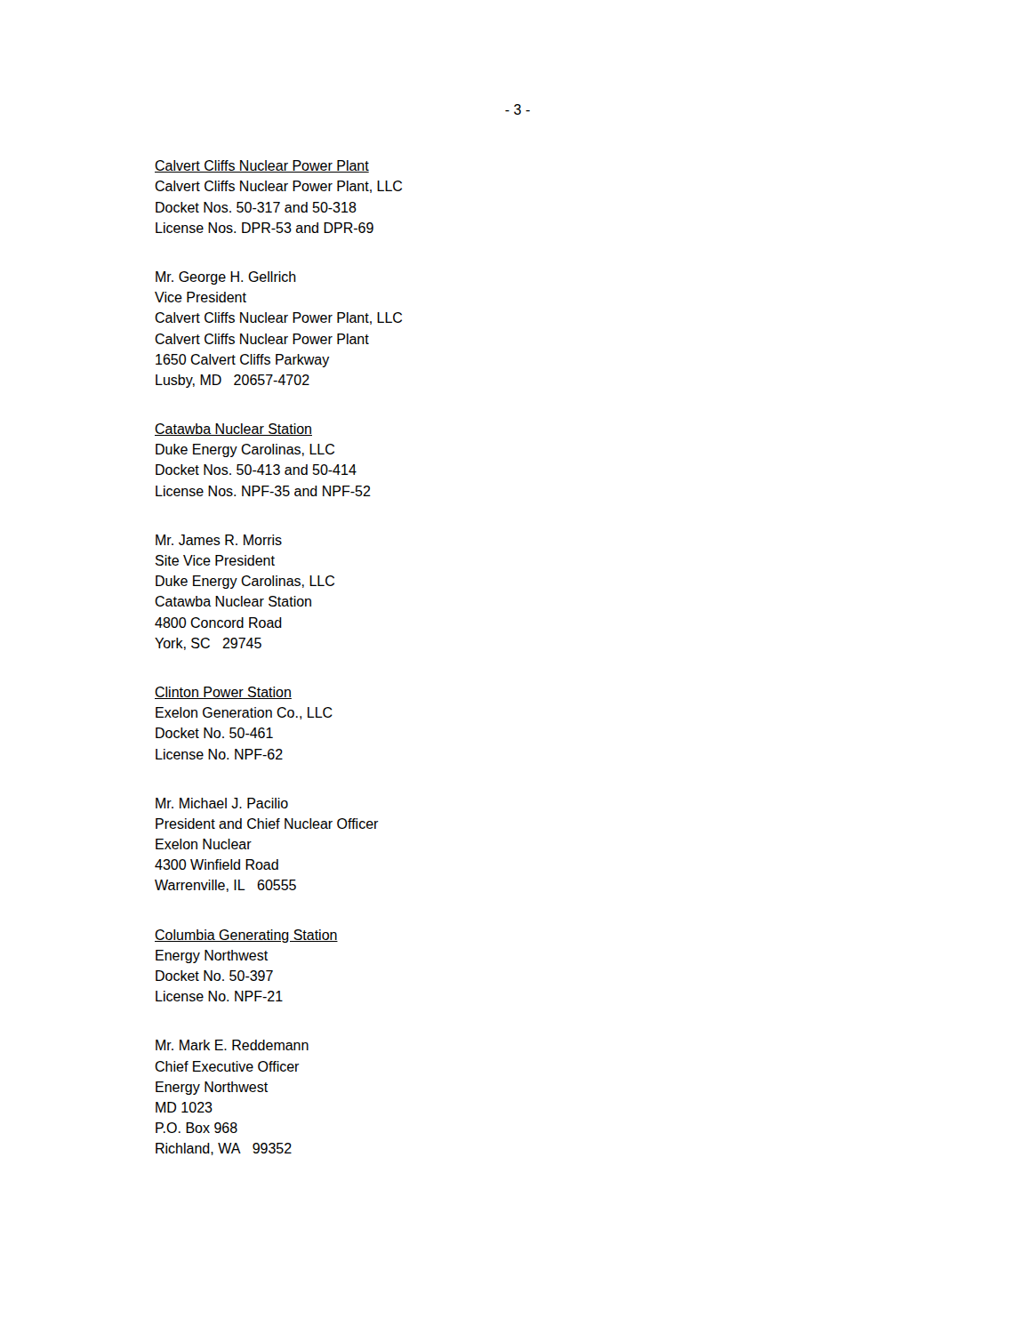- 3 -
Calvert Cliffs Nuclear Power Plant
Calvert Cliffs Nuclear Power Plant, LLC
Docket Nos. 50-317 and 50-318
License Nos. DPR-53 and DPR-69
Mr. George H. Gellrich
Vice President
Calvert Cliffs Nuclear Power Plant, LLC
Calvert Cliffs Nuclear Power Plant
1650 Calvert Cliffs Parkway
Lusby, MD 20657-4702
Catawba Nuclear Station
Duke Energy Carolinas, LLC
Docket Nos. 50-413 and 50-414
License Nos. NPF-35 and NPF-52
Mr. James R. Morris
Site Vice President
Duke Energy Carolinas, LLC
Catawba Nuclear Station
4800 Concord Road
York, SC 29745
Clinton Power Station
Exelon Generation Co., LLC
Docket No. 50-461
License No. NPF-62
Mr. Michael J. Pacilio
President and Chief Nuclear Officer
Exelon Nuclear
4300 Winfield Road
Warrenville, IL 60555
Columbia Generating Station
Energy Northwest
Docket No. 50-397
License No. NPF-21
Mr. Mark E. Reddemann
Chief Executive Officer
Energy Northwest
MD 1023
P.O. Box 968
Richland, WA 99352